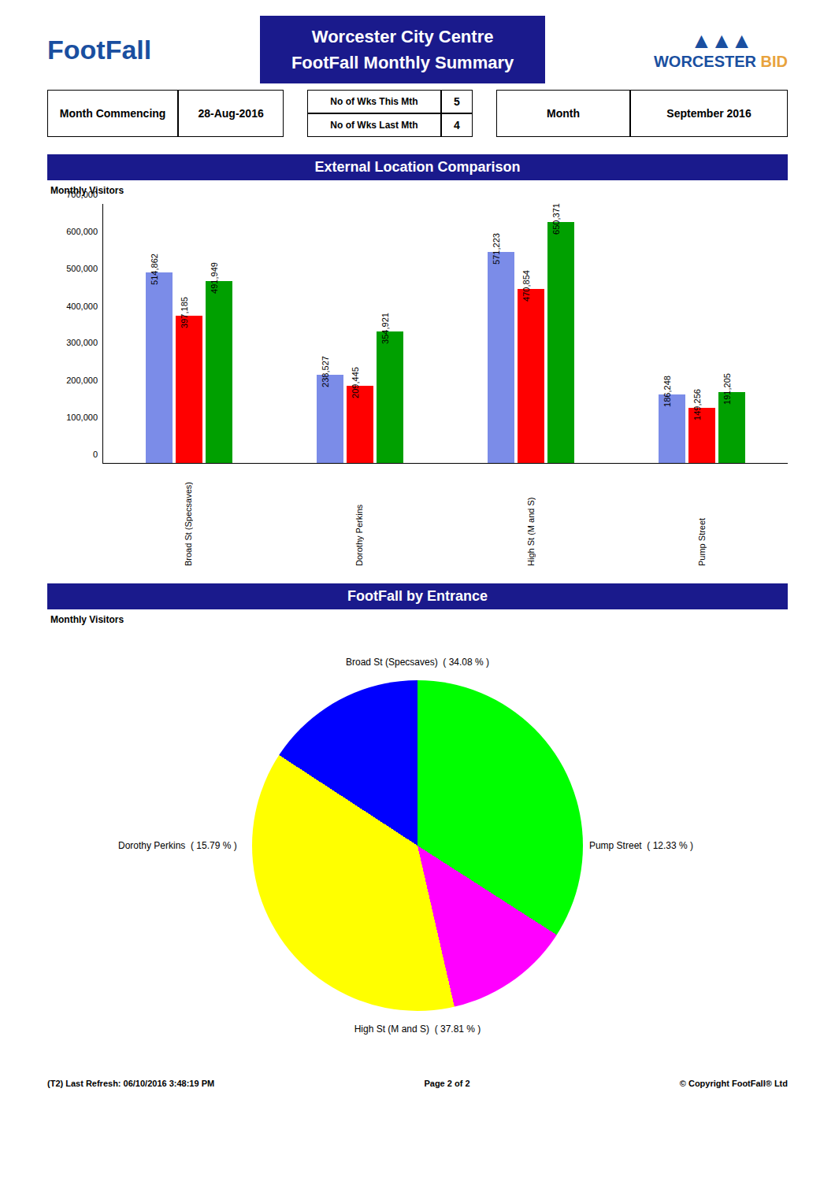Foot Fall
Worcester City Centre
FootFall Monthly Summary
▲▲▲
WORCESTER BID
Month Commencing
28-Aug-2016
No of Wks This Mth
5
No of Wks Last Mth
4
Month
September 2016
External Location Comparison
Monthly Visitors
700,000
600,000
500,000
400,000
300,000
200,000
100,000
0
514,862
397,185
491,949
238,527
209,445
354,921
571,223
470,854
650,371
186,248
149,256
191,205
Broad St (Specsaves)
Dorothy Perkins
High St (M and S)
Pump Street
FootFall by Entrance
Monthly Visitors
Broad St (Specsaves) ( 34.08 % )
Pump Street ( 12.33 % )
High St (M and S) ( 37.81 % )
Dorothy Perkins ( 15.79 % )
(T2) Last Refresh: 06/10/2016 3:48:19 PM
Page 2 of 2
© Copyright FootFall® Ltd